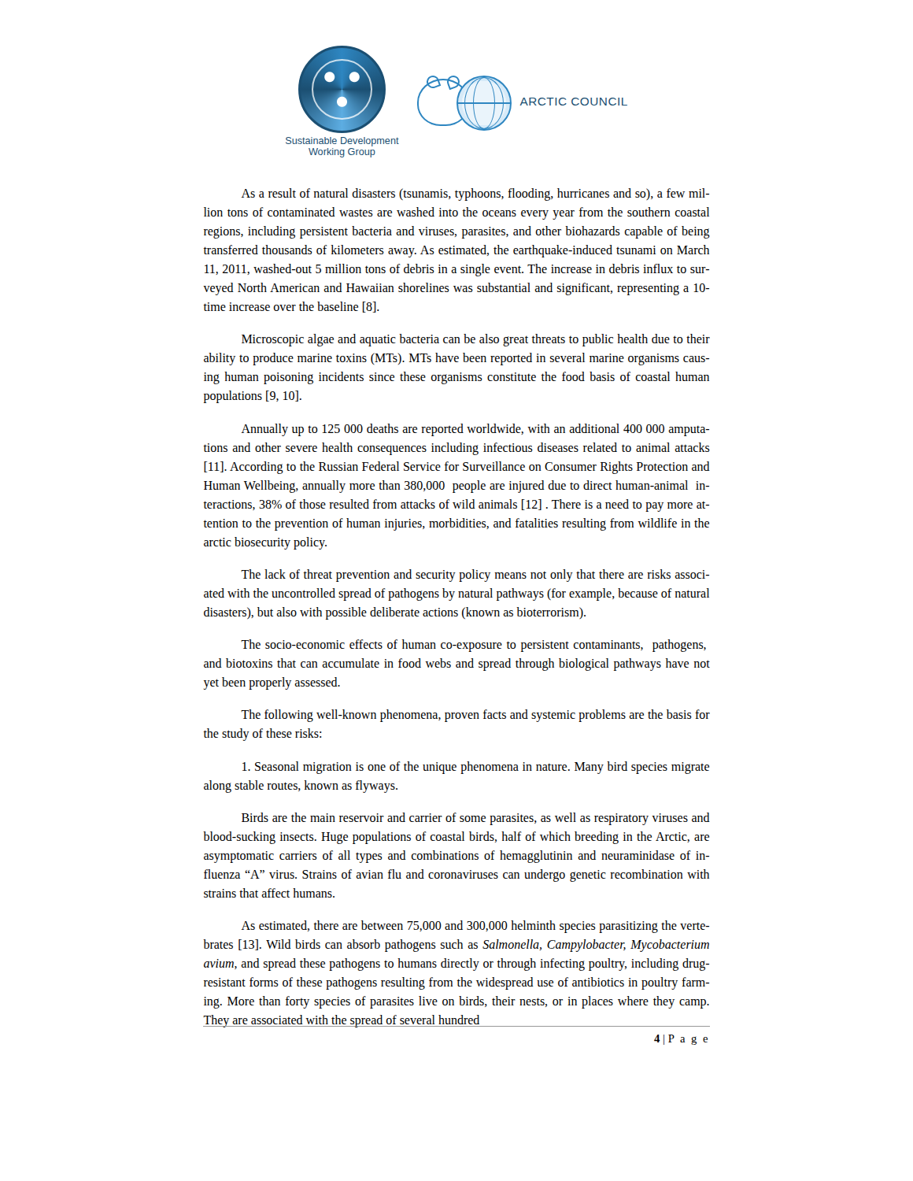Sustainable Development
Working Group
ARCTIC COUNCIL
As a result of natural disasters (tsunamis, typhoons, flooding, hurricanes and so), a few million tons of contaminated wastes are washed into the oceans every year from the southern coastal regions, including persistent bacteria and viruses, parasites, and other biohazards capable of being transferred thousands of kilometers away. As estimated, the earthquake-induced tsunami on March 11, 2011, washed-out 5 million tons of debris in a single event. The increase in debris influx to surveyed North American and Hawaiian shorelines was substantial and significant, representing a 10-time increase over the baseline [8].
Microscopic algae and aquatic bacteria can be also great threats to public health due to their ability to produce marine toxins (MTs). MTs have been reported in several marine organisms causing human poisoning incidents since these organisms constitute the food basis of coastal human populations [9, 10].
Annually up to 125 000 deaths are reported worldwide, with an additional 400 000 amputations and other severe health consequences including infectious diseases related to animal attacks [11]. According to the Russian Federal Service for Surveillance on Consumer Rights Protection and Human Wellbeing, annually more than 380,000 people are injured due to direct human-animal interactions, 38% of those resulted from attacks of wild animals [12] . There is a need to pay more attention to the prevention of human injuries, morbidities, and fatalities resulting from wildlife in the arctic biosecurity policy.
The lack of threat prevention and security policy means not only that there are risks associated with the uncontrolled spread of pathogens by natural pathways (for example, because of natural disasters), but also with possible deliberate actions (known as bioterrorism).
The socio-economic effects of human co-exposure to persistent contaminants, pathogens, and biotoxins that can accumulate in food webs and spread through biological pathways have not yet been properly assessed.
The following well-known phenomena, proven facts and systemic problems are the basis for the study of these risks:
1. Seasonal migration is one of the unique phenomena in nature. Many bird species migrate along stable routes, known as flyways.
Birds are the main reservoir and carrier of some parasites, as well as respiratory viruses and blood-sucking insects. Huge populations of coastal birds, half of which breeding in the Arctic, are asymptomatic carriers of all types and combinations of hemagglutinin and neuraminidase of influenza “A” virus. Strains of avian flu and coronaviruses can undergo genetic recombination with strains that affect humans.
As estimated, there are between 75,000 and 300,000 helminth species parasitizing the vertebrates [13]. Wild birds can absorb pathogens such as Salmonella, Campylobacter, Mycobacterium avium, and spread these pathogens to humans directly or through infecting poultry, including drug-resistant forms of these pathogens resulting from the widespread use of antibiotics in poultry farming. More than forty species of parasites live on birds, their nests, or in places where they camp. They are associated with the spread of several hundred
4 | P a g e